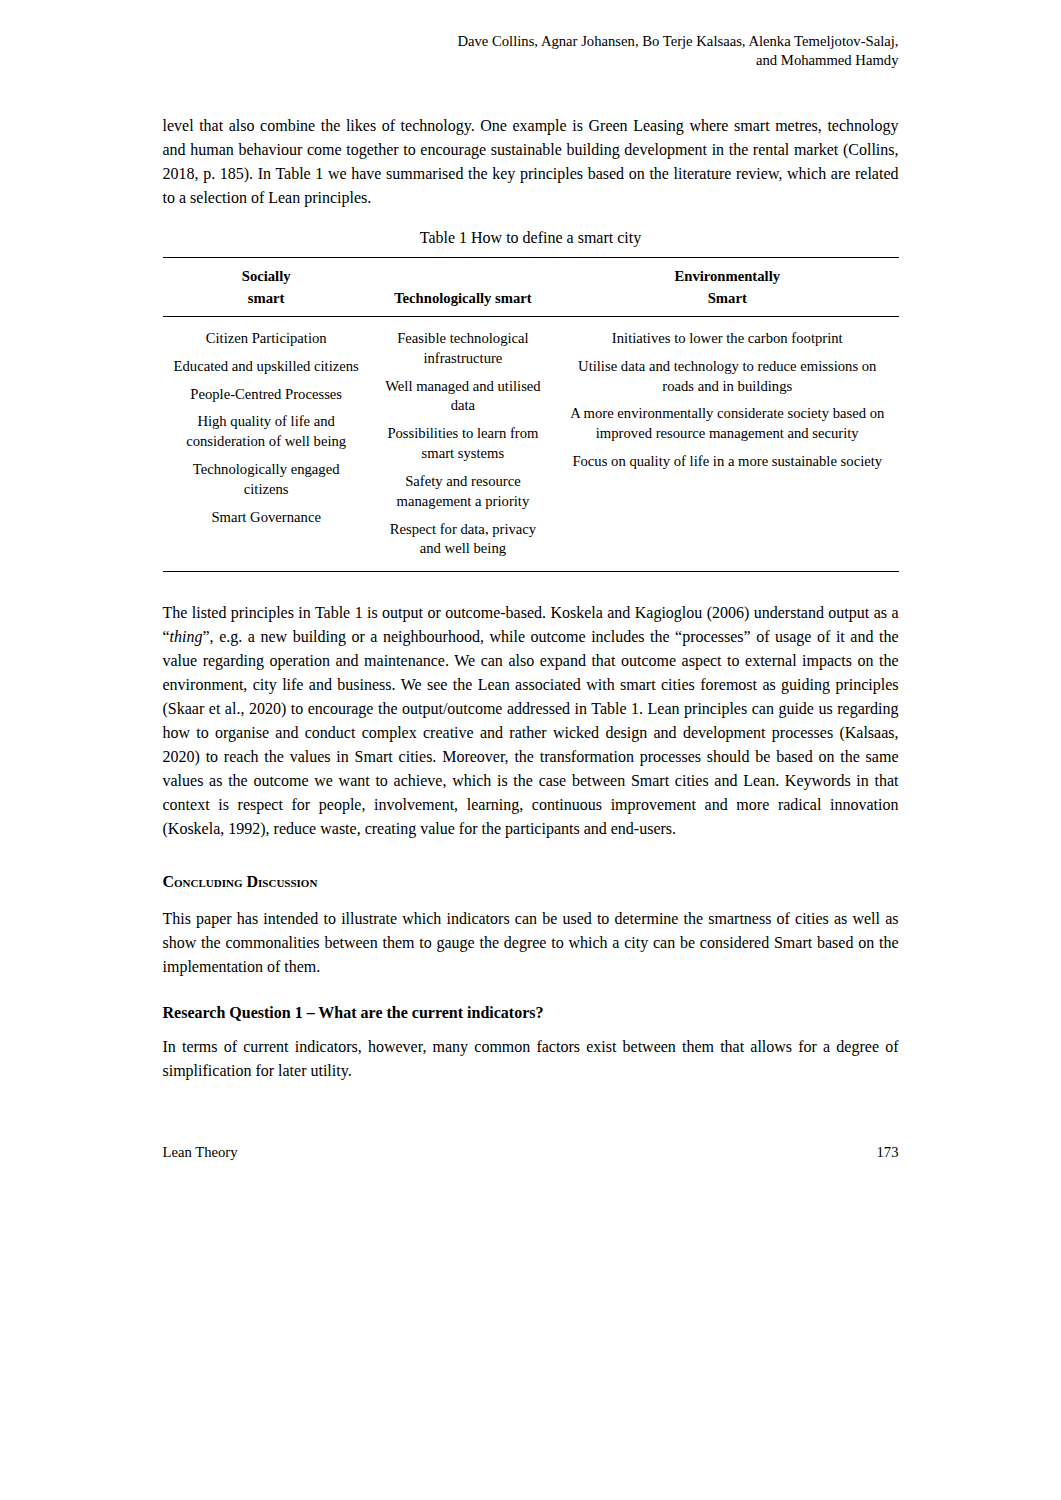Dave Collins, Agnar Johansen, Bo Terje Kalsaas, Alenka Temeljotov-Salaj,
and Mohammed Hamdy
level that also combine the likes of technology. One example is Green Leasing where smart metres, technology and human behaviour come together to encourage sustainable building development in the rental market (Collins, 2018, p. 185). In Table 1 we have summarised the key principles based on the literature review, which are related to a selection of Lean principles.
Table 1 How to define a smart city
| Socially smart | Technologically smart | Environmentally Smart |
| --- | --- | --- |
| Citizen Participation Educated and upskilled citizens People-Centred Processes High quality of life and consideration of well being Technologically engaged citizens Smart Governance | Feasible technological infrastructure Well managed and utilised data Possibilities to learn from smart systems Safety and resource management a priority Respect for data, privacy and well being | Initiatives to lower the carbon footprint Utilise data and technology to reduce emissions on roads and in buildings A more environmentally considerate society based on improved resource management and security Focus on quality of life in a more sustainable society |
The listed principles in Table 1 is output or outcome-based. Koskela and Kagioglou (2006) understand output as a “thing”, e.g. a new building or a neighbourhood, while outcome includes the “processes” of usage of it and the value regarding operation and maintenance. We can also expand that outcome aspect to external impacts on the environment, city life and business. We see the Lean associated with smart cities foremost as guiding principles (Skaar et al., 2020) to encourage the output/outcome addressed in Table 1. Lean principles can guide us regarding how to organise and conduct complex creative and rather wicked design and development processes (Kalsaas, 2020) to reach the values in Smart cities. Moreover, the transformation processes should be based on the same values as the outcome we want to achieve, which is the case between Smart cities and Lean. Keywords in that context is respect for people, involvement, learning, continuous improvement and more radical innovation (Koskela, 1992), reduce waste, creating value for the participants and end-users.
Concluding Discussion
This paper has intended to illustrate which indicators can be used to determine the smartness of cities as well as show the commonalities between them to gauge the degree to which a city can be considered Smart based on the implementation of them.
Research Question 1 – What are the current indicators?
In terms of current indicators, however, many common factors exist between them that allows for a degree of simplification for later utility.
Lean Theory 173